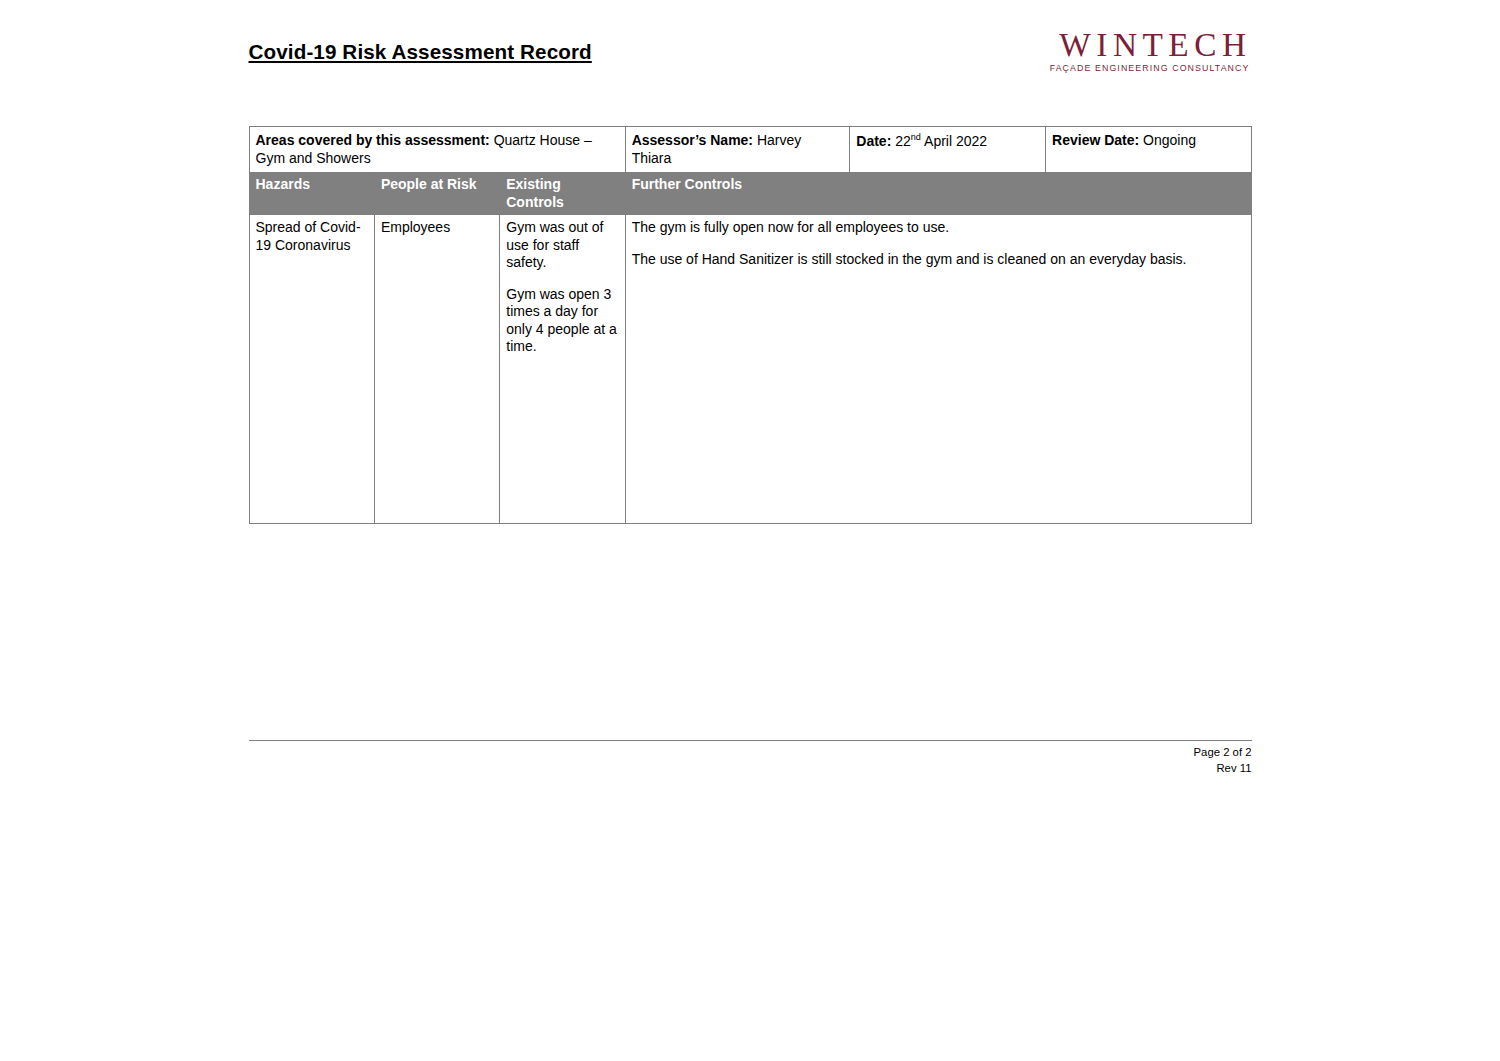Covid-19 Risk Assessment Record
WINTECH
FAÇADE ENGINEERING CONSULTANCY
| Areas covered by this assessment: Quartz House – Gym and Showers | Assessor’s Name: Harvey Thiara | Date: 22 nd April 2022 | Review Date: Ongoing |
| Hazards | People at Risk | Existing Controls | Further Controls |
| Spread of Covid-19 Coronavirus | Employees | Gym was out of use for staff safety. Gym was open 3 times a day for only 4 people at a time. | The gym is fully open now for all employees to use. The use of Hand Sanitizer is still stocked in the gym and is cleaned on an everyday basis. |
Page 2 of 2
Rev 11